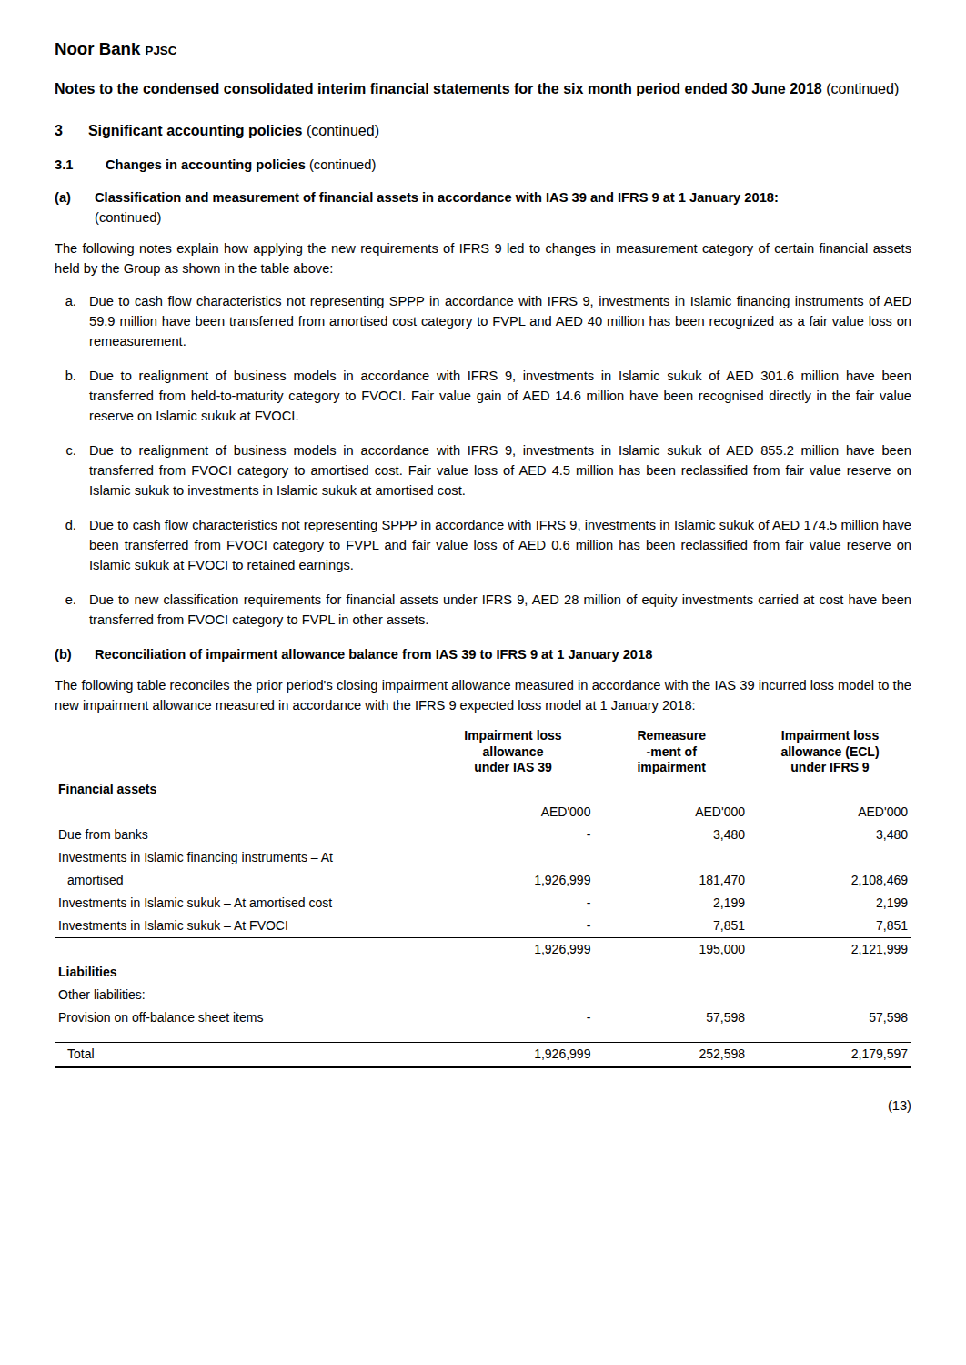Noor Bank PJSC
Notes to the condensed consolidated interim financial statements for the six month period ended 30 June 2018 (continued)
3 Significant accounting policies (continued)
3.1 Changes in accounting policies (continued)
(a) Classification and measurement of financial assets in accordance with IAS 39 and IFRS 9 at 1 January 2018: (continued)
The following notes explain how applying the new requirements of IFRS 9 led to changes in measurement category of certain financial assets held by the Group as shown in the table above:
Due to cash flow characteristics not representing SPPP in accordance with IFRS 9, investments in Islamic financing instruments of AED 59.9 million have been transferred from amortised cost category to FVPL and AED 40 million has been recognized as a fair value loss on remeasurement.
Due to realignment of business models in accordance with IFRS 9, investments in Islamic sukuk of AED 301.6 million have been transferred from held-to-maturity category to FVOCI. Fair value gain of AED 14.6 million have been recognised directly in the fair value reserve on Islamic sukuk at FVOCI.
Due to realignment of business models in accordance with IFRS 9, investments in Islamic sukuk of AED 855.2 million have been transferred from FVOCI category to amortised cost. Fair value loss of AED 4.5 million has been reclassified from fair value reserve on Islamic sukuk to investments in Islamic sukuk at amortised cost.
Due to cash flow characteristics not representing SPPP in accordance with IFRS 9, investments in Islamic sukuk of AED 174.5 million have been transferred from FVOCI category to FVPL and fair value loss of AED 0.6 million has been reclassified from fair value reserve on Islamic sukuk at FVOCI to retained earnings.
Due to new classification requirements for financial assets under IFRS 9, AED 28 million of equity investments carried at cost have been transferred from FVOCI category to FVPL in other assets.
(b) Reconciliation of impairment allowance balance from IAS 39 to IFRS 9 at 1 January 2018
The following table reconciles the prior period's closing impairment allowance measured in accordance with the IAS 39 incurred loss model to the new impairment allowance measured in accordance with the IFRS 9 expected loss model at 1 January 2018:
| | Impairment loss allowance under IAS 39 | Remeasure -ment of impairment | Impairment loss allowance (ECL) under IFRS 9 |
| --- | --- | --- | --- |
| Financial assets | | | |
| | AED'000 | AED'000 | AED'000 |
| Due from banks | - | 3,480 | 3,480 |
| Investments in Islamic financing instruments – At | | | |
| amortised | 1,926,999 | 181,470 | 2,108,469 |
| Investments in Islamic sukuk – At amortised cost | - | 2,199 | 2,199 |
| Investments in Islamic sukuk – At FVOCI | - | 7,851 | 7,851 |
| | 1,926,999 | 195,000 | 2,121,999 |
| Liabilities | | | |
| Other liabilities: | | | |
| Provision on off-balance sheet items | - | 57,598 | 57,598 |
| Total | 1,926,999 | 252,598 | 2,179,597 |
(13)